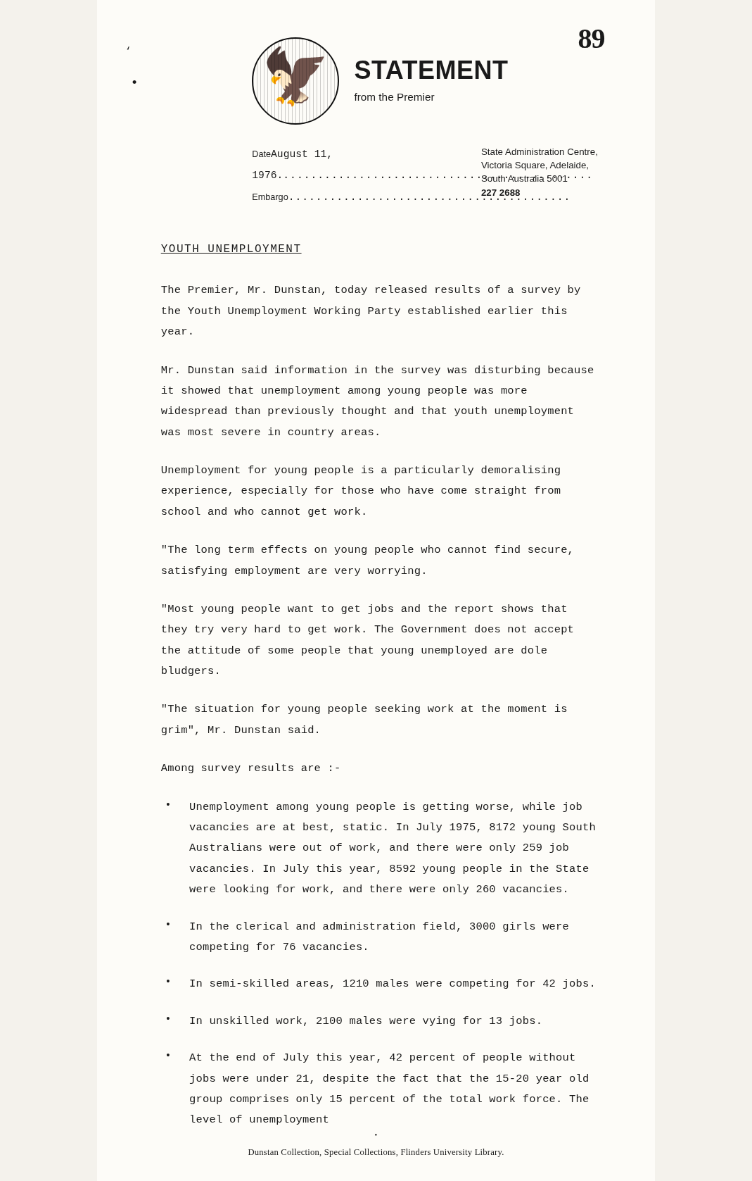89
‘
•
🦅
STATEMENT
from the Premier
Date August 11, 1976..............................................
Embargo.........................................
State Administration Centre,
Victoria Square, Adelaide,
South Australia 5001
227 2688
YOUTH UNEMPLOYMENT
The Premier, Mr. Dunstan, today released results of a survey by the Youth Unemployment Working Party established earlier this year.
Mr. Dunstan said information in the survey was disturbing because it showed that unemployment among young people was more widespread than previously thought and that youth unemployment was most severe in country areas.
Unemployment for young people is a particularly demoralising experience, especially for those who have come straight from school and who cannot get work.
"The long term effects on young people who cannot find secure, satisfying employment are very worrying.
"Most young people want to get jobs and the report shows that they try very hard to get work. The Government does not accept the attitude of some people that young unemployed are dole bludgers.
"The situation for young people seeking work at the moment is grim", Mr. Dunstan said.
Among survey results are :-
Unemployment among young people is getting worse, while job vacancies are at best, static. In July 1975, 8172 young South Australians were out of work, and there were only 259 job vacancies. In July this year, 8592 young people in the State were looking for work, and there were only 260 vacancies.
In the clerical and administration field, 3000 girls were competing for 76 vacancies.
In semi-skilled areas, 1210 males were competing for 42 jobs.
In unskilled work, 2100 males were vying for 13 jobs.
At the end of July this year, 42 percent of people without jobs were under 21, despite the fact that the 15-20 year old group comprises only 15 percent of the total work force. The level of unemployment
• Dunstan Collection, Special Collections, Flinders University Library.